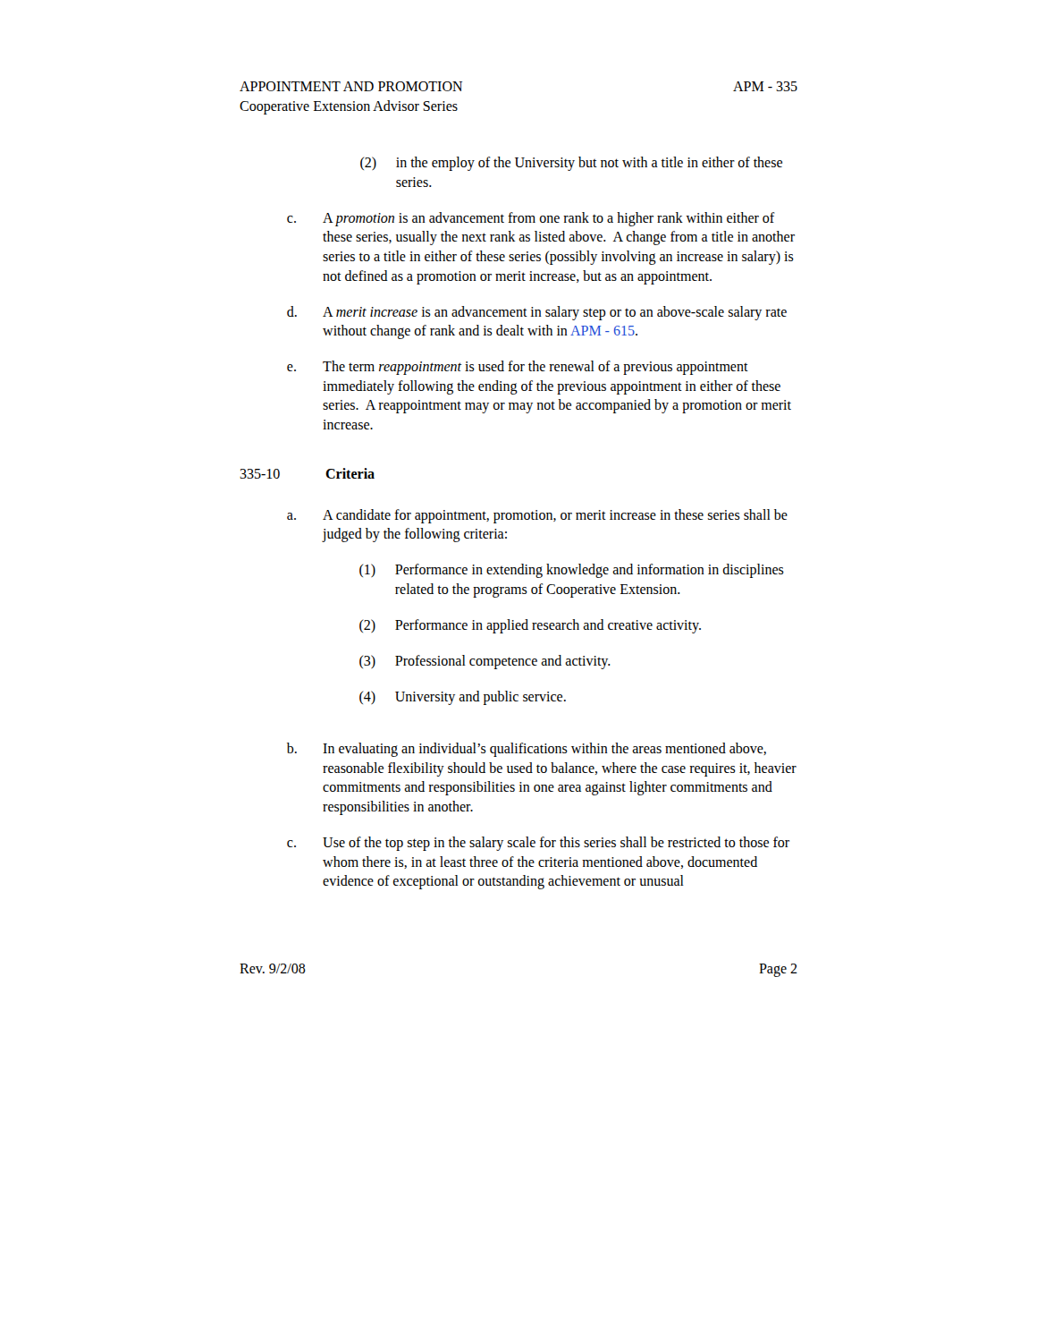APPOINTMENT AND PROMOTION
APM - 335
Cooperative Extension Advisor Series
(2)
in the employ of the University but not with a title in either of these series.
c.
A promotion is an advancement from one rank to a higher rank within either of these series, usually the next rank as listed above. A change from a title in another series to a title in either of these series (possibly involving an increase in salary) is not defined as a promotion or merit increase, but as an appointment.
d.
A merit increase is an advancement in salary step or to an above-scale salary rate without change of rank and is dealt with in APM - 615.
e.
The term reappointment is used for the renewal of a previous appointment immediately following the ending of the previous appointment in either of these series. A reappointment may or may not be accompanied by a promotion or merit increase.
335-10
Criteria
a.
A candidate for appointment, promotion, or merit increase in these series shall be judged by the following criteria:
(1)
Performance in extending knowledge and information in disciplines related to the programs of Cooperative Extension.
(2)
Performance in applied research and creative activity.
(3)
Professional competence and activity.
(4)
University and public service.
b.
In evaluating an individual’s qualifications within the areas mentioned above, reasonable flexibility should be used to balance, where the case requires it, heavier commitments and responsibilities in one area against lighter commitments and responsibilities in another.
c.
Use of the top step in the salary scale for this series shall be restricted to those for whom there is, in at least three of the criteria mentioned above, documented evidence of exceptional or outstanding achievement or unusual
Rev. 9/2/08
Page 2